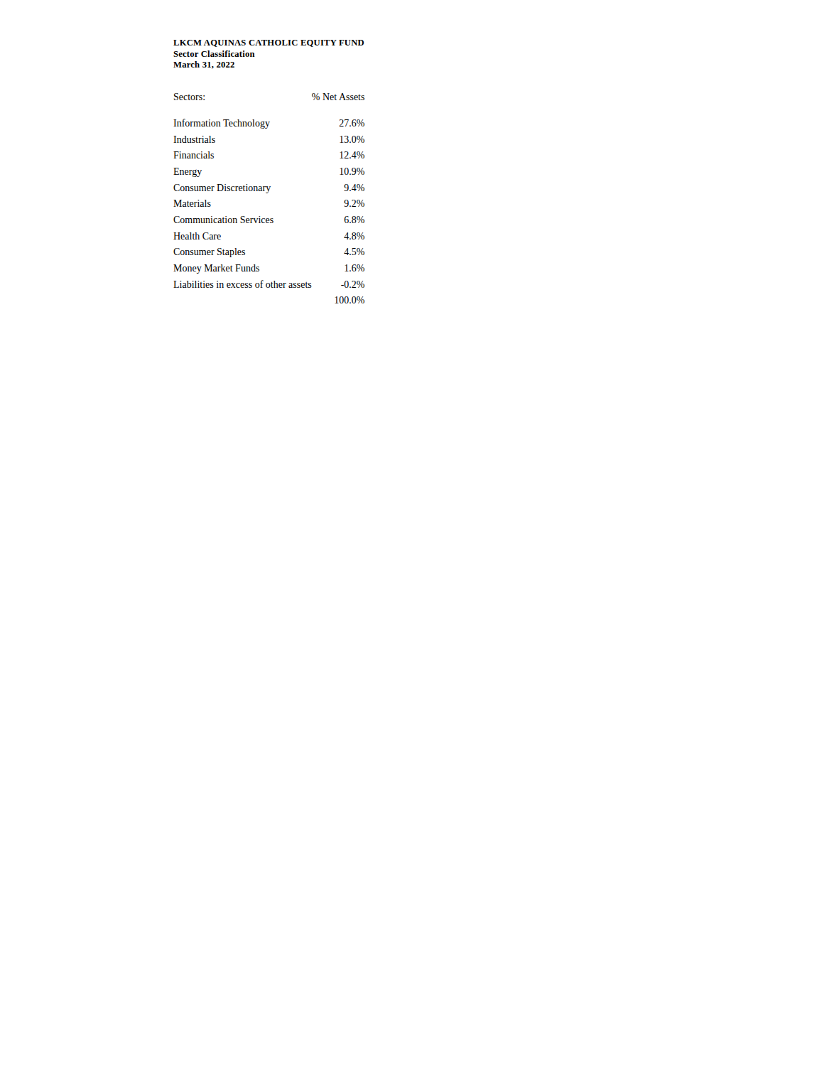LKCM AQUINAS CATHOLIC EQUITY FUND
Sector Classification
March 31, 2022
| Sectors: | % Net Assets |
| Information Technology | 27.6% |
| Industrials | 13.0% |
| Financials | 12.4% |
| Energy | 10.9% |
| Consumer Discretionary | 9.4% |
| Materials | 9.2% |
| Communication Services | 6.8% |
| Health Care | 4.8% |
| Consumer Staples | 4.5% |
| Money Market Funds | 1.6% |
| Liabilities in excess of other assets | -0.2% |
| | 100.0% |